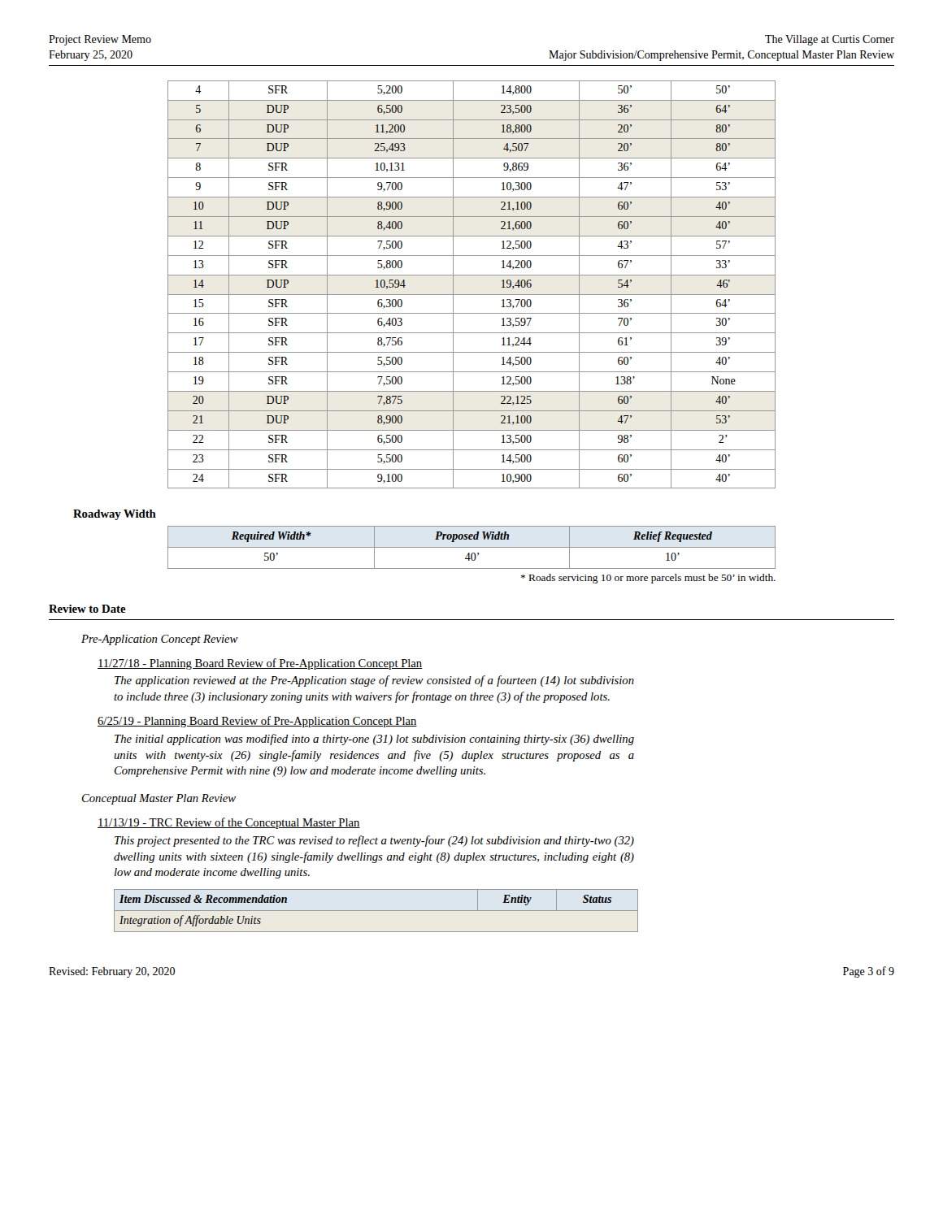Project Review Memo
February 25, 2020
The Village at Curtis Corner
Major Subdivision/Comprehensive Permit, Conceptual Master Plan Review
| 4 | SFR | 5,200 | 14,800 | 50’ | 50’ |
| 5 | DUP | 6,500 | 23,500 | 36’ | 64’ |
| 6 | DUP | 11,200 | 18,800 | 20’ | 80’ |
| 7 | DUP | 25,493 | 4,507 | 20’ | 80’ |
| 8 | SFR | 10,131 | 9,869 | 36’ | 64’ |
| 9 | SFR | 9,700 | 10,300 | 47’ | 53’ |
| 10 | DUP | 8,900 | 21,100 | 60’ | 40’ |
| 11 | DUP | 8,400 | 21,600 | 60’ | 40’ |
| 12 | SFR | 7,500 | 12,500 | 43’ | 57’ |
| 13 | SFR | 5,800 | 14,200 | 67’ | 33’ |
| 14 | DUP | 10,594 | 19,406 | 54’ | 46' |
| 15 | SFR | 6,300 | 13,700 | 36’ | 64’ |
| 16 | SFR | 6,403 | 13,597 | 70’ | 30’ |
| 17 | SFR | 8,756 | 11,244 | 61’ | 39’ |
| 18 | SFR | 5,500 | 14,500 | 60’ | 40’ |
| 19 | SFR | 7,500 | 12,500 | 138’ | None |
| 20 | DUP | 7,875 | 22,125 | 60’ | 40’ |
| 21 | DUP | 8,900 | 21,100 | 47’ | 53’ |
| 22 | SFR | 6,500 | 13,500 | 98’ | 2’ |
| 23 | SFR | 5,500 | 14,500 | 60’ | 40’ |
| 24 | SFR | 9,100 | 10,900 | 60’ | 40’ |
Roadway Width
| Required Width* | Proposed Width | Relief Requested |
| --- | --- | --- |
| 50’ | 40’ | 10’ |
* Roads servicing 10 or more parcels must be 50’ in width.
Review to Date
Pre-Application Concept Review
11/27/18 - Planning Board Review of Pre-Application Concept Plan
The application reviewed at the Pre-Application stage of review consisted of a fourteen (14) lot subdivision to include three (3) inclusionary zoning units with waivers for frontage on three (3) of the proposed lots.
6/25/19 - Planning Board Review of Pre-Application Concept Plan
The initial application was modified into a thirty-one (31) lot subdivision containing thirty-six (36) dwelling units with twenty-six (26) single-family residences and five (5) duplex structures proposed as a Comprehensive Permit with nine (9) low and moderate income dwelling units.
Conceptual Master Plan Review
11/13/19 - TRC Review of the Conceptual Master Plan
This project presented to the TRC was revised to reflect a twenty-four (24) lot subdivision and thirty-two (32) dwelling units with sixteen (16) single-family dwellings and eight (8) duplex structures, including eight (8) low and moderate income dwelling units.
| Item Discussed & Recommendation | Entity | Status |
| --- | --- | --- |
| Integration of Affordable Units |
Revised: February 20, 2020
Page 3 of 9